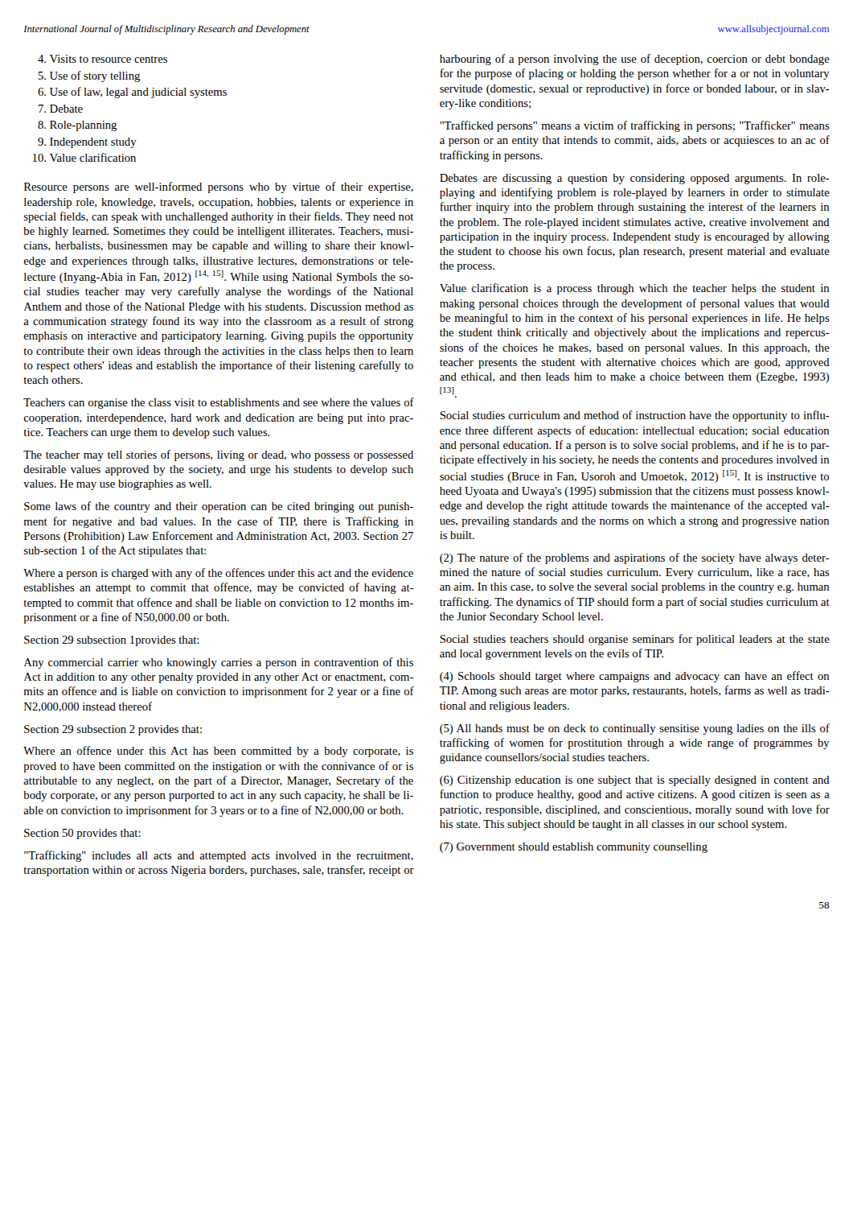International Journal of Multidisciplinary Research and Development www.allsubjectjournal.com
Visits to resource centres
Use of story telling
Use of law, legal and judicial systems
Debate
Role-planning
Independent study
Value clarification
Resource persons are well-informed persons who by virtue of their expertise, leadership role, knowledge, travels, occupation, hobbies, talents or experience in special fields, can speak with unchallenged authority in their fields. They need not be highly learned. Sometimes they could be intelligent illiterates. Teachers, musicians, herbalists, businessmen may be capable and willing to share their knowledge and experiences through talks, illustrative lectures, demonstrations or tele-lecture (Inyang-Abia in Fan, 2012) [14, 15]. While using National Symbols the social studies teacher may very carefully analyse the wordings of the National Anthem and those of the National Pledge with his students. Discussion method as a communication strategy found its way into the classroom as a result of strong emphasis on interactive and participatory learning. Giving pupils the opportunity to contribute their own ideas through the activities in the class helps then to learn to respect others' ideas and establish the importance of their listening carefully to teach others.
Teachers can organise the class visit to establishments and see where the values of cooperation, interdependence, hard work and dedication are being put into practice. Teachers can urge them to develop such values.
The teacher may tell stories of persons, living or dead, who possess or possessed desirable values approved by the society, and urge his students to develop such values. He may use biographies as well.
Some laws of the country and their operation can be cited bringing out punishment for negative and bad values. In the case of TIP, there is Trafficking in Persons (Prohibition) Law Enforcement and Administration Act, 2003. Section 27 sub-section 1 of the Act stipulates that:
Where a person is charged with any of the offences under this act and the evidence establishes an attempt to commit that offence, may be convicted of having attempted to commit that offence and shall be liable on conviction to 12 months imprisonment or a fine of N50,000.00 or both.
Section 29 subsection 1provides that:
Any commercial carrier who knowingly carries a person in contravention of this Act in addition to any other penalty provided in any other Act or enactment, commits an offence and is liable on conviction to imprisonment for 2 year or a fine of N2,000,000 instead thereof
Section 29 subsection 2 provides that:
Where an offence under this Act has been committed by a body corporate, is proved to have been committed on the instigation or with the connivance of or is attributable to any neglect, on the part of a Director, Manager, Secretary of the body corporate, or any person purported to act in any such capacity, he shall be liable on conviction to imprisonment for 3 years or to a fine of N2,000,00 or both.
Section 50 provides that:
"Trafficking" includes all acts and attempted acts involved in the recruitment, transportation within or across Nigeria borders, purchases, sale, transfer, receipt or harbouring of a person involving the use of deception, coercion or debt bondage for the purpose of placing or holding the person whether for a or not in voluntary servitude (domestic, sexual or reproductive) in force or bonded labour, or in slavery-like conditions;
"Trafficked persons" means a victim of trafficking in persons; "Trafficker" means a person or an entity that intends to commit, aids, abets or acquiesces to an ac of trafficking in persons.
Debates are discussing a question by considering opposed arguments. In role-playing and identifying problem is role-played by learners in order to stimulate further inquiry into the problem through sustaining the interest of the learners in the problem. The role-played incident stimulates active, creative involvement and participation in the inquiry process. Independent study is encouraged by allowing the student to choose his own focus, plan research, present material and evaluate the process.
Value clarification is a process through which the teacher helps the student in making personal choices through the development of personal values that would be meaningful to him in the context of his personal experiences in life. He helps the student think critically and objectively about the implications and repercussions of the choices he makes, based on personal values. In this approach, the teacher presents the student with alternative choices which are good, approved and ethical, and then leads him to make a choice between them (Ezegbe, 1993) [13].
Social studies curriculum and method of instruction have the opportunity to influence three different aspects of education: intellectual education; social education and personal education. If a person is to solve social problems, and if he is to participate effectively in his society, he needs the contents and procedures involved in social studies (Bruce in Fan, Usoroh and Umoetok, 2012) [15]. It is instructive to heed Uyoata and Uwaya's (1995) submission that the citizens must possess knowledge and develop the right attitude towards the maintenance of the accepted values, prevailing standards and the norms on which a strong and progressive nation is built.
(2) The nature of the problems and aspirations of the society have always determined the nature of social studies curriculum. Every curriculum, like a race, has an aim. In this case, to solve the several social problems in the country e.g. human trafficking. The dynamics of TIP should form a part of social studies curriculum at the Junior Secondary School level.
Social studies teachers should organise seminars for political leaders at the state and local government levels on the evils of TIP.
(4) Schools should target where campaigns and advocacy can have an effect on TIP. Among such areas are motor parks, restaurants, hotels, farms as well as traditional and religious leaders.
(5) All hands must be on deck to continually sensitise young ladies on the ills of trafficking of women for prostitution through a wide range of programmes by guidance counsellors/social studies teachers.
(6) Citizenship education is one subject that is specially designed in content and function to produce healthy, good and active citizens. A good citizen is seen as a patriotic, responsible, disciplined, and conscientious, morally sound with love for his state. This subject should be taught in all classes in our school system.
(7) Government should establish community counselling
58